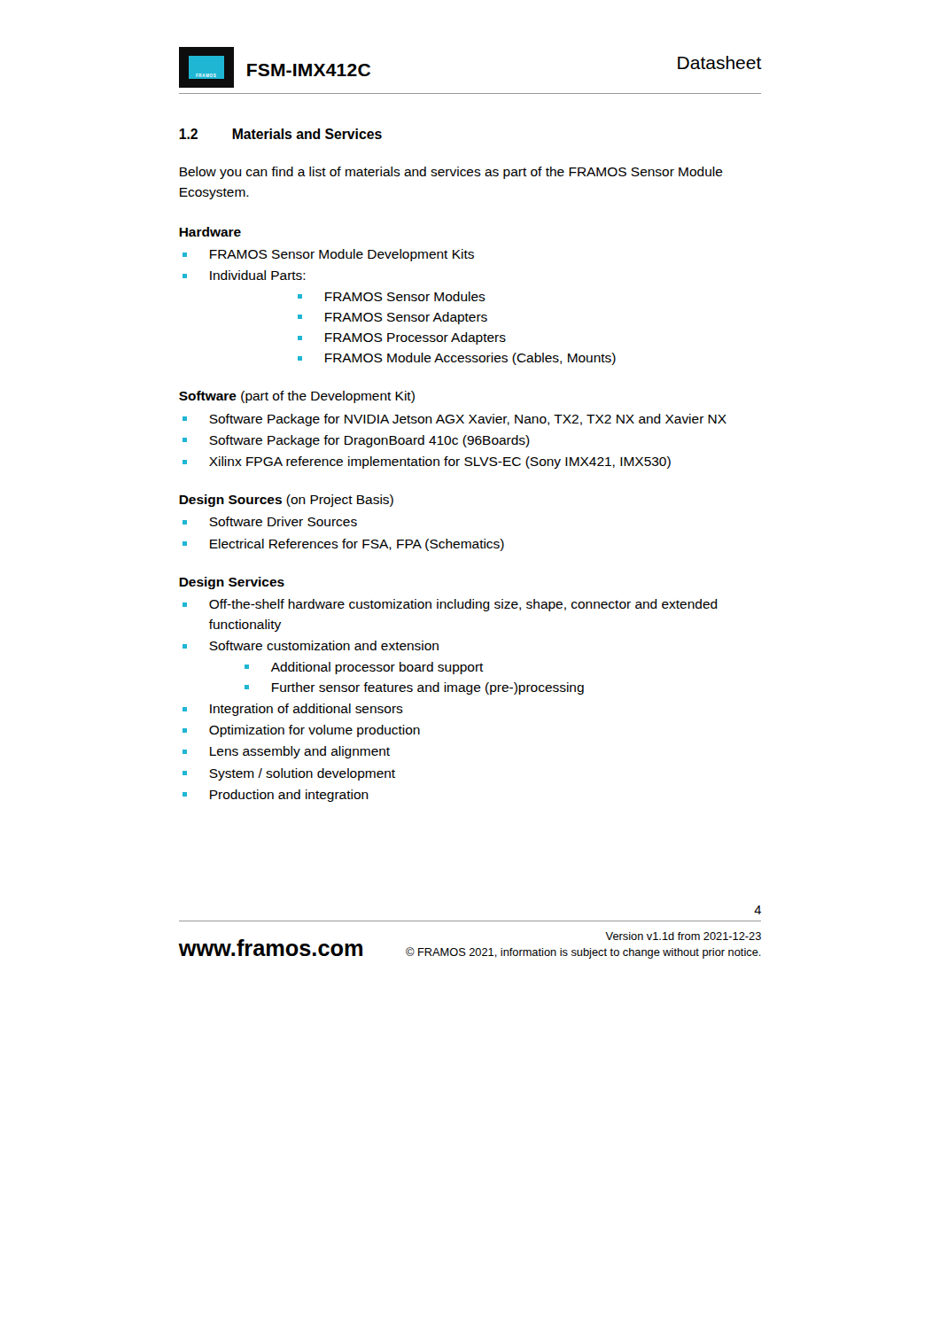FRAMOS
FSM-IMX412C
Datasheet
1.2 Materials and Services
Below you can find a list of materials and services as part of the FRAMOS Sensor Module Ecosystem.
Hardware
FRAMOS Sensor Module Development Kits
Individual Parts:
FRAMOS Sensor Modules
FRAMOS Sensor Adapters
FRAMOS Processor Adapters
FRAMOS Module Accessories (Cables, Mounts)
Software (part of the Development Kit)
Software Package for NVIDIA Jetson AGX Xavier, Nano, TX2, TX2 NX and Xavier NX
Software Package for DragonBoard 410c (96Boards)
Xilinx FPGA reference implementation for SLVS-EC (Sony IMX421, IMX530)
Design Sources (on Project Basis)
Software Driver Sources
Electrical References for FSA, FPA (Schematics)
Design Services
Off-the-shelf hardware customization including size, shape, connector and extended functionality
Software customization and extension
Additional processor board support
Further sensor features and image (pre-)processing
Integration of additional sensors
Optimization for volume production
Lens assembly and alignment
System / solution development
Production and integration
4
www.framos.com
Version v1.1d from 2021-12-23
© FRAMOS 2021, information is subject to change without prior notice.